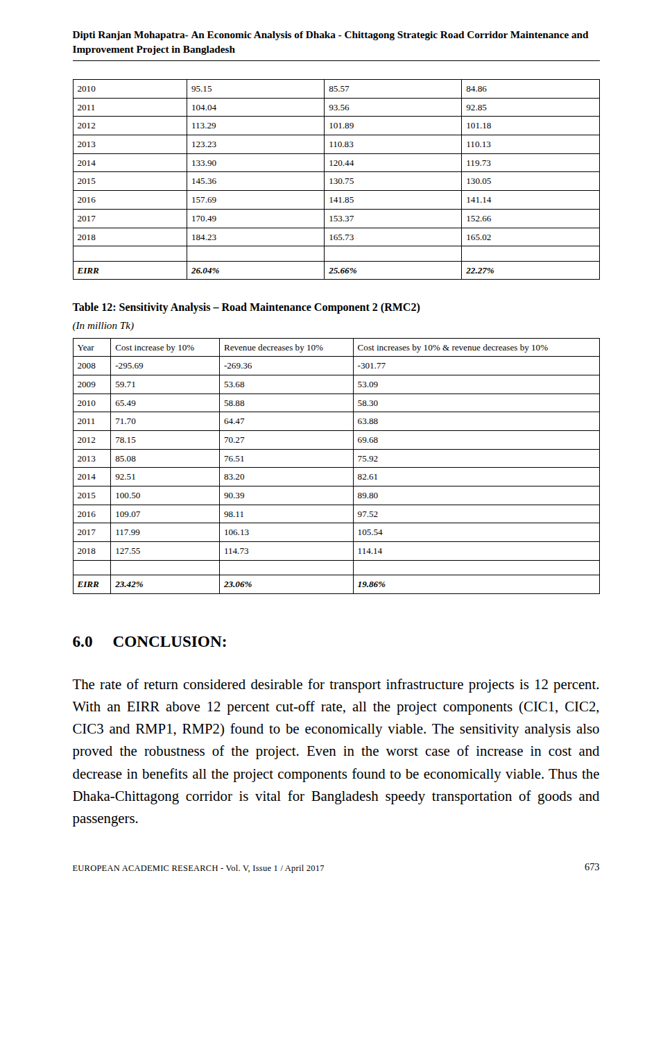Dipti Ranjan Mohapatra- An Economic Analysis of Dhaka - Chittagong Strategic Road Corridor Maintenance and Improvement Project in Bangladesh
| 2010 | 95.15 | 85.57 | 84.86 |
| 2011 | 104.04 | 93.56 | 92.85 |
| 2012 | 113.29 | 101.89 | 101.18 |
| 2013 | 123.23 | 110.83 | 110.13 |
| 2014 | 133.90 | 120.44 | 119.73 |
| 2015 | 145.36 | 130.75 | 130.05 |
| 2016 | 157.69 | 141.85 | 141.14 |
| 2017 | 170.49 | 153.37 | 152.66 |
| 2018 | 184.23 | 165.73 | 165.02 |
| EIRR | 26.04% | 25.66% | 22.27% |
Table 12: Sensitivity Analysis – Road Maintenance Component 2 (RMC2)
(In million Tk)
| Year | Cost increase by 10% | Revenue decreases by 10% | Cost increases by 10% & revenue decreases by 10% |
| --- | --- | --- | --- |
| 2008 | -295.69 | -269.36 | -301.77 |
| 2009 | 59.71 | 53.68 | 53.09 |
| 2010 | 65.49 | 58.88 | 58.30 |
| 2011 | 71.70 | 64.47 | 63.88 |
| 2012 | 78.15 | 70.27 | 69.68 |
| 2013 | 85.08 | 76.51 | 75.92 |
| 2014 | 92.51 | 83.20 | 82.61 |
| 2015 | 100.50 | 90.39 | 89.80 |
| 2016 | 109.07 | 98.11 | 97.52 |
| 2017 | 117.99 | 106.13 | 105.54 |
| 2018 | 127.55 | 114.73 | 114.14 |
| EIRR | 23.42% | 23.06% | 19.86% |
6.0 CONCLUSION:
The rate of return considered desirable for transport infrastructure projects is 12 percent. With an EIRR above 12 percent cut-off rate, all the project components (CIC1, CIC2, CIC3 and RMP1, RMP2) found to be economically viable. The sensitivity analysis also proved the robustness of the project. Even in the worst case of increase in cost and decrease in benefits all the project components found to be economically viable. Thus the Dhaka-Chittagong corridor is vital for Bangladesh speedy transportation of goods and passengers.
EUROPEAN ACADEMIC RESEARCH - Vol. V, Issue 1 / April 2017
673